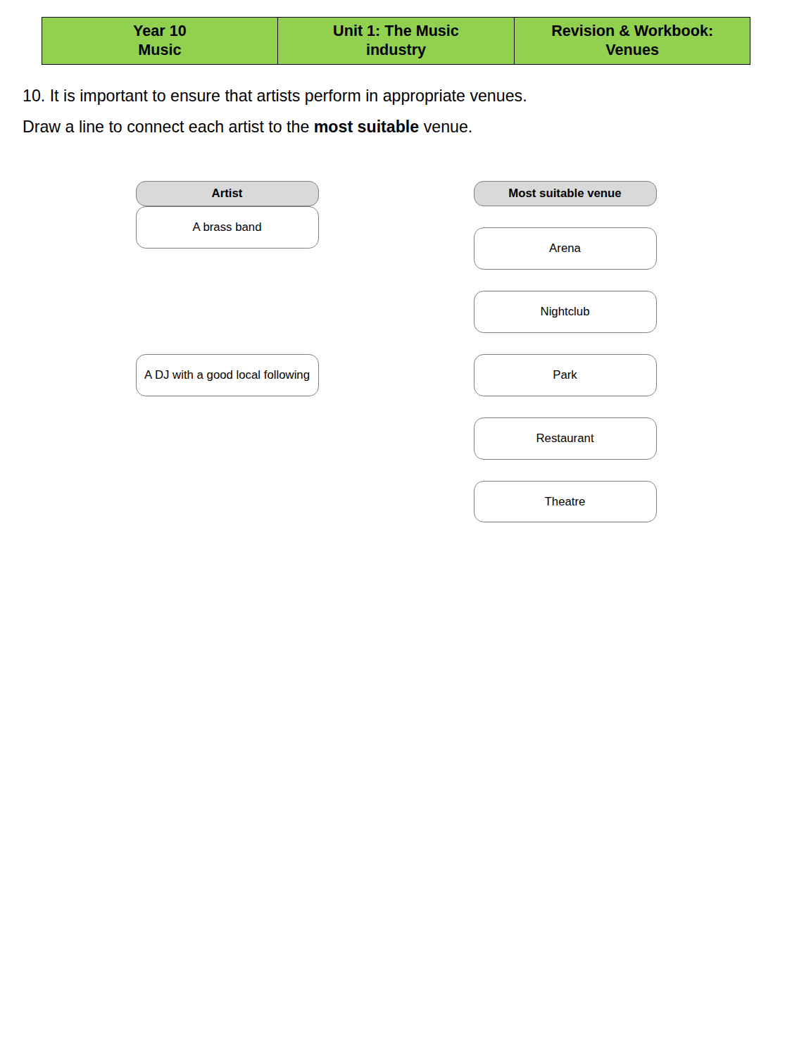| Year 10 Music | Unit 1: The Music industry | Revision & Workbook: Venues |
10. It is important to ensure that artists perform in appropriate venues.
Draw a line to connect each artist to the most suitable venue.
Artist
A brass band
A DJ with a good local following
Most suitable venue
Arena
Nightclub
Park
Restaurant
Theatre